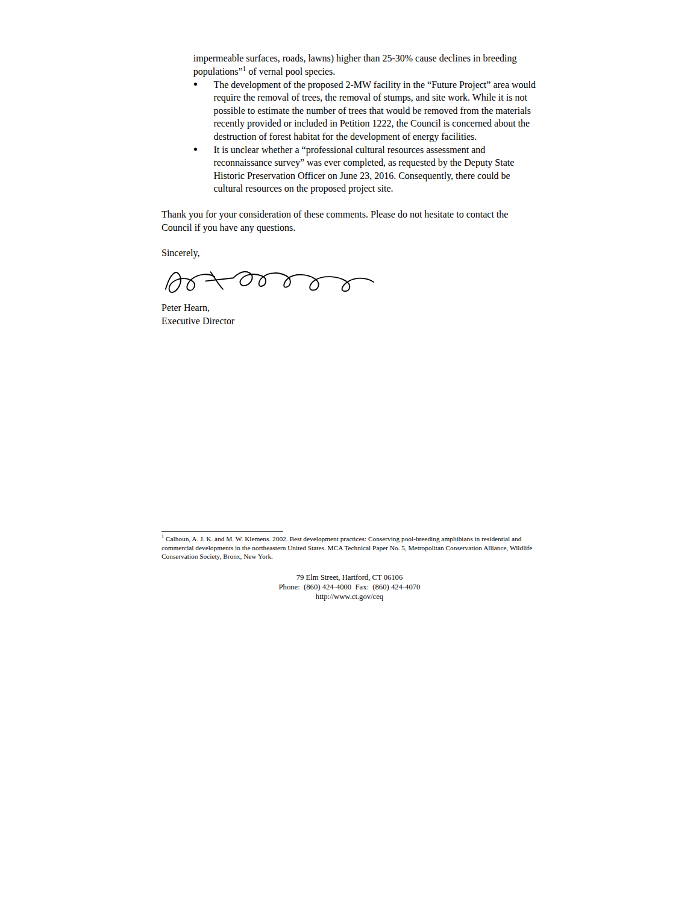impermeable surfaces, roads, lawns) higher than 25-30% cause declines in breeding populations”1 of vernal pool species.
The development of the proposed 2-MW facility in the “Future Project” area would require the removal of trees, the removal of stumps, and site work. While it is not possible to estimate the number of trees that would be removed from the materials recently provided or included in Petition 1222, the Council is concerned about the destruction of forest habitat for the development of energy facilities.
It is unclear whether a “professional cultural resources assessment and reconnaissance survey” was ever completed, as requested by the Deputy State Historic Preservation Officer on June 23, 2016. Consequently, there could be cultural resources on the proposed project site.
Thank you for your consideration of these comments. Please do not hesitate to contact the Council if you have any questions.
Sincerely,
Peter Hearn,
Executive Director
1 Calhoun, A. J. K. and M. W. Klemens. 2002. Best development practices: Conserving pool-breeding amphibians in residential and commercial developments in the northeastern United States. MCA Technical Paper No. 5, Metropolitan Conservation Alliance, Wildlife Conservation Society, Bronx, New York.
79 Elm Street, Hartford, CT 06106
Phone: (860) 424-4000 Fax: (860) 424-4070
http://www.ct.gov/ceq